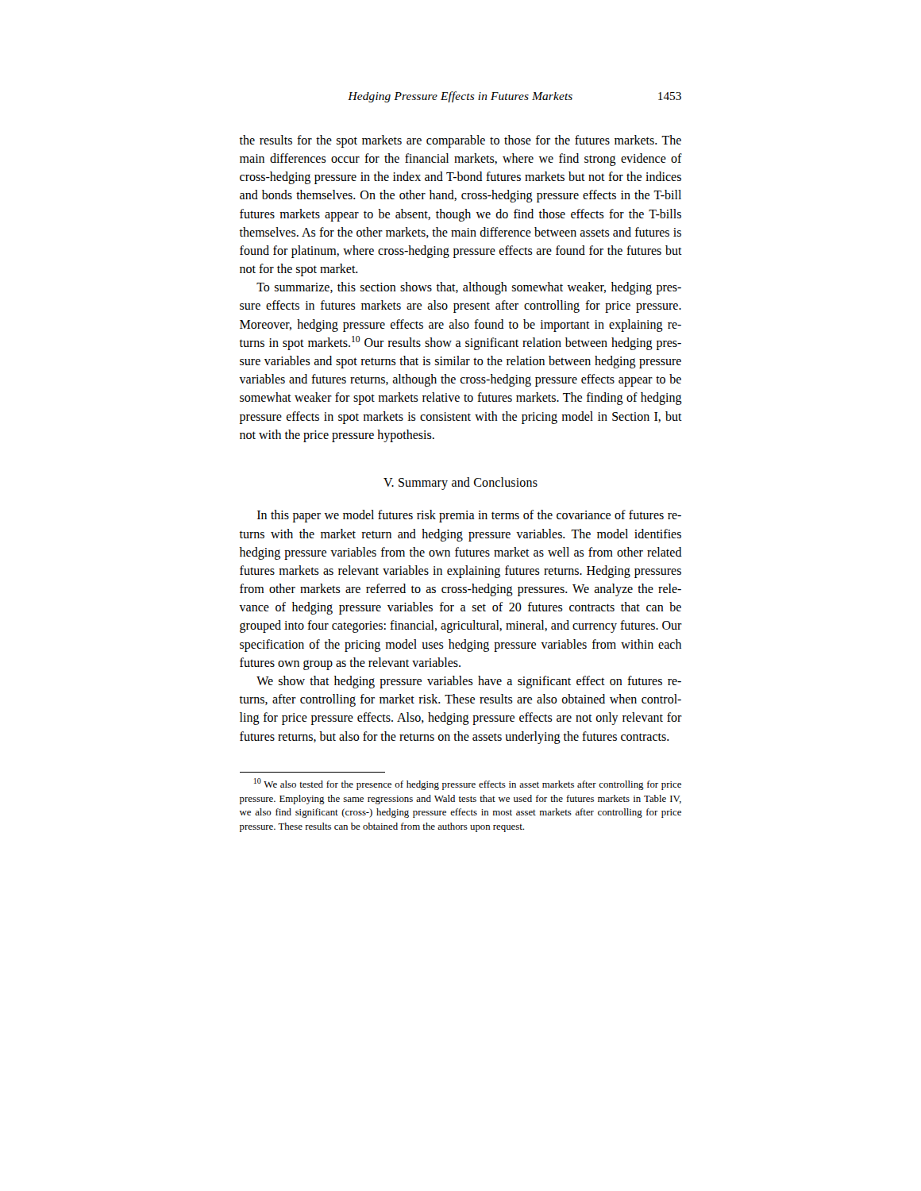Hedging Pressure Effects in Futures Markets 1453
the results for the spot markets are comparable to those for the futures markets. The main differences occur for the financial markets, where we find strong evidence of cross-hedging pressure in the index and T-bond futures markets but not for the indices and bonds themselves. On the other hand, cross-hedging pressure effects in the T-bill futures markets appear to be absent, though we do find those effects for the T-bills themselves. As for the other markets, the main difference between assets and futures is found for platinum, where cross-hedging pressure effects are found for the futures but not for the spot market.
To summarize, this section shows that, although somewhat weaker, hedging pressure effects in futures markets are also present after controlling for price pressure. Moreover, hedging pressure effects are also found to be important in explaining returns in spot markets.10 Our results show a significant relation between hedging pressure variables and spot returns that is similar to the relation between hedging pressure variables and futures returns, although the cross-hedging pressure effects appear to be somewhat weaker for spot markets relative to futures markets. The finding of hedging pressure effects in spot markets is consistent with the pricing model in Section I, but not with the price pressure hypothesis.
V. Summary and Conclusions
In this paper we model futures risk premia in terms of the covariance of futures returns with the market return and hedging pressure variables. The model identifies hedging pressure variables from the own futures market as well as from other related futures markets as relevant variables in explaining futures returns. Hedging pressures from other markets are referred to as cross-hedging pressures. We analyze the relevance of hedging pressure variables for a set of 20 futures contracts that can be grouped into four categories: financial, agricultural, mineral, and currency futures. Our specification of the pricing model uses hedging pressure variables from within each futures own group as the relevant variables.
We show that hedging pressure variables have a significant effect on futures returns, after controlling for market risk. These results are also obtained when controlling for price pressure effects. Also, hedging pressure effects are not only relevant for futures returns, but also for the returns on the assets underlying the futures contracts.
10 We also tested for the presence of hedging pressure effects in asset markets after controlling for price pressure. Employing the same regressions and Wald tests that we used for the futures markets in Table IV, we also find significant (cross-) hedging pressure effects in most asset markets after controlling for price pressure. These results can be obtained from the authors upon request.